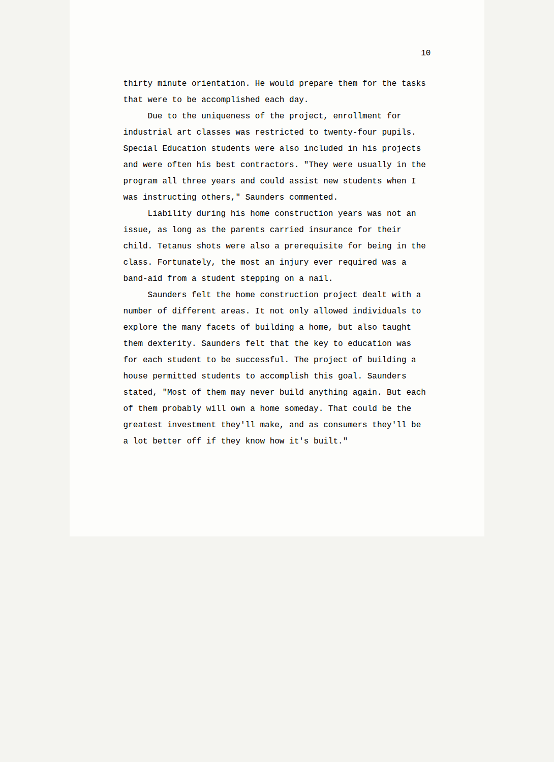10
thirty minute orientation. He would prepare them for the tasks that were to be accomplished each day.
Due to the uniqueness of the project, enrollment for industrial art classes was restricted to twenty-four pupils. Special Education students were also included in his projects and were often his best contractors. "They were usually in the program all three years and could assist new students when I was instructing others," Saunders commented.
Liability during his home construction years was not an issue, as long as the parents carried insurance for their child. Tetanus shots were also a prerequisite for being in the class. Fortunately, the most an injury ever required was a band-aid from a student stepping on a nail.
Saunders felt the home construction project dealt with a number of different areas. It not only allowed individuals to explore the many facets of building a home, but also taught them dexterity. Saunders felt that the key to education was for each student to be successful. The project of building a house permitted students to accomplish this goal. Saunders stated, "Most of them may never build anything again. But each of them probably will own a home someday. That could be the greatest investment they'll make, and as consumers they'll be a lot better off if they know how it's built."